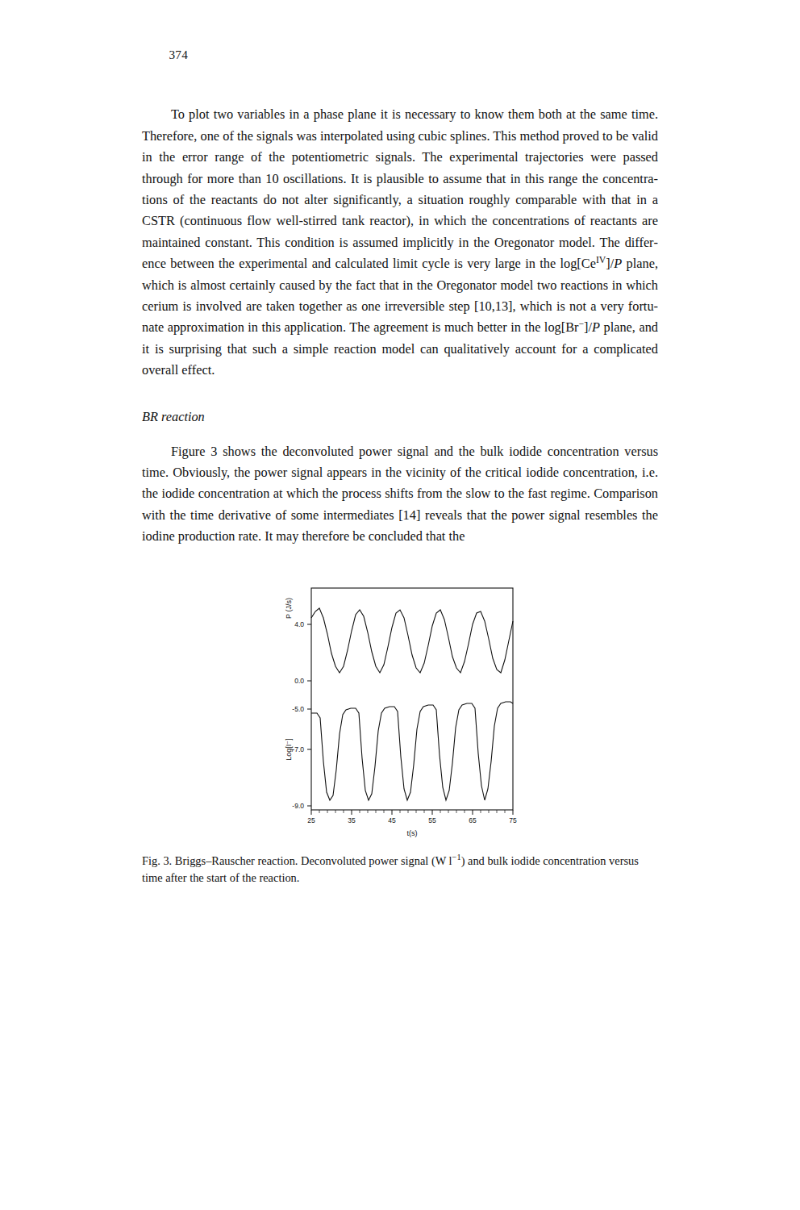374
To plot two variables in a phase plane it is necessary to know them both at the same time. Therefore, one of the signals was interpolated using cubic splines. This method proved to be valid in the error range of the potentiometric signals. The experimental trajectories were passed through for more than 10 oscillations. It is plausible to assume that in this range the concentrations of the reactants do not alter significantly, a situation roughly comparable with that in a CSTR (continuous flow well-stirred tank reactor), in which the concentrations of reactants are maintained constant. This condition is assumed implicitly in the Oregonator model. The difference between the experimental and calculated limit cycle is very large in the log[CeIV]/P plane, which is almost certainly caused by the fact that in the Oregonator model two reactions in which cerium is involved are taken together as one irreversible step [10,13], which is not a very fortunate approximation in this application. The agreement is much better in the log[Br−]/P plane, and it is surprising that such a simple reaction model can qualitatively account for a complicated overall effect.
BR reaction
Figure 3 shows the deconvoluted power signal and the bulk iodide concentration versus time. Obviously, the power signal appears in the vicinity of the critical iodide concentration, i.e. the iodide concentration at which the process shifts from the slow to the fast regime. Comparison with the time derivative of some intermediates [14] reveals that the power signal resembles the iodine production rate. It may therefore be concluded that the
P (J/s) 4.0 0.0 Log[I⁻] -5.0 -7.0 -9.0 25 35 45 55 65 75 t(s)
Fig. 3. Briggs–Rauscher reaction. Deconvoluted power signal (W l−1) and bulk iodide concentration versus time after the start of the reaction.